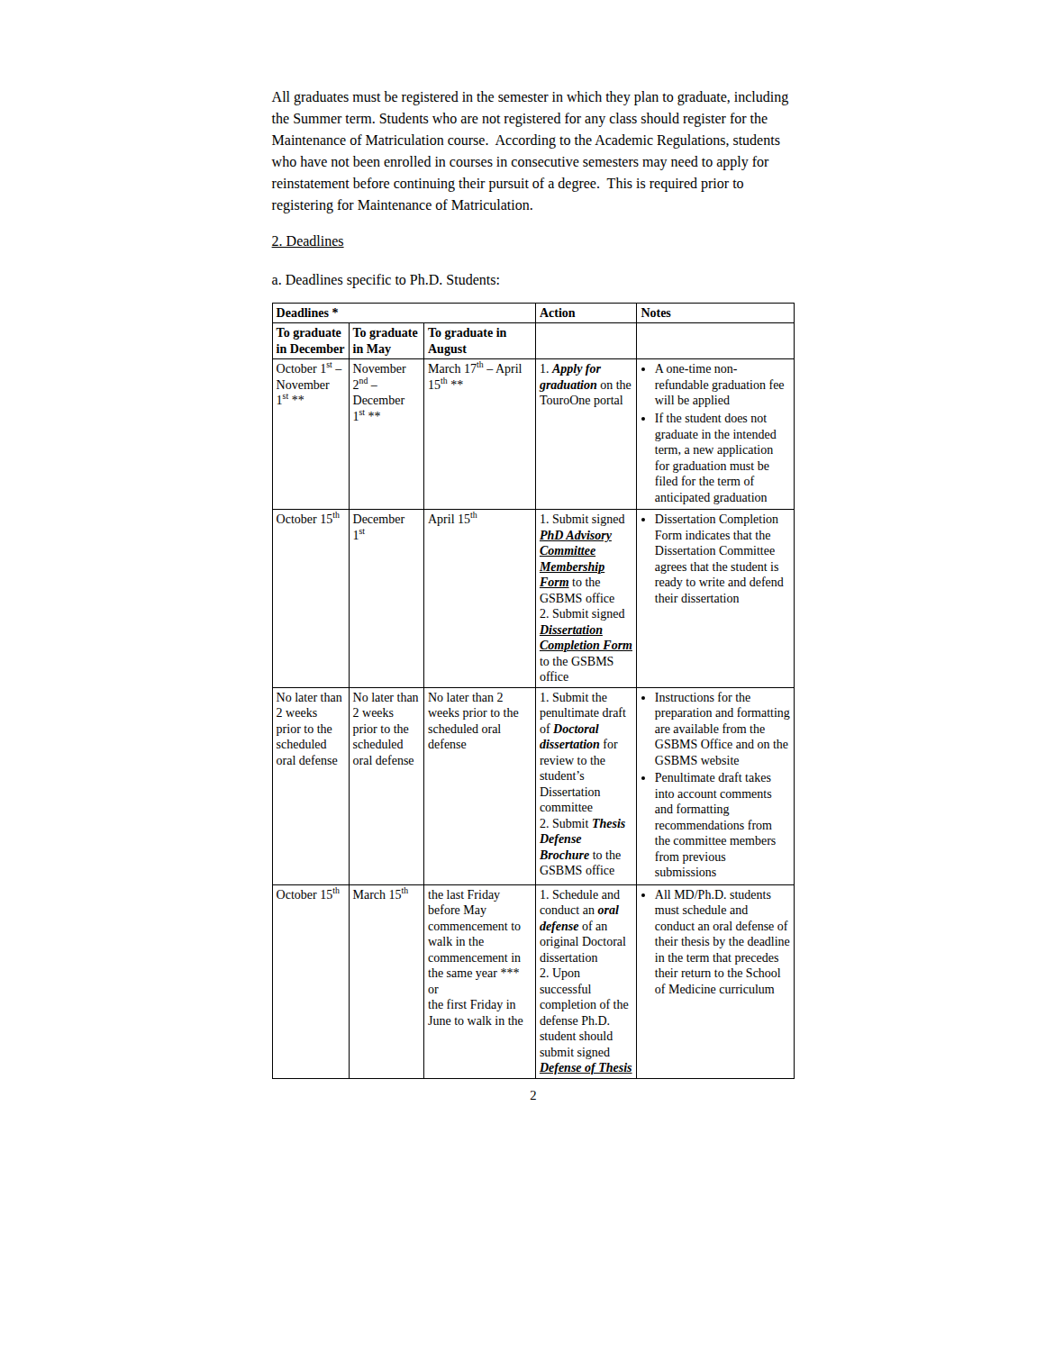All graduates must be registered in the semester in which they plan to graduate, including the Summer term. Students who are not registered for any class should register for the Maintenance of Matriculation course. According to the Academic Regulations, students who have not been enrolled in courses in consecutive semesters may need to apply for reinstatement before continuing their pursuit of a degree. This is required prior to registering for Maintenance of Matriculation.
2. Deadlines
a. Deadlines specific to Ph.D. Students:
| Deadlines * | Action | Notes |
| To graduate in December | To graduate in May | To graduate in August | | |
| October 1 st – November 1 st ** | November 2 nd – December 1 st ** | March 17 th – April 15 th ** | 1. Apply for graduation on the TouroOne portal | A one-time non-refundable graduation fee will be applied If the student does not graduate in the intended term, a new application for graduation must be filed for the term of anticipated graduation |
| October 15 th | December 1 st | April 15 th | 1. Submit signed PhD Advisory Committee Membership Form to the GSBMS office 2. Submit signed Dissertation Completion Form to the GSBMS office | Dissertation Completion Form indicates that the Dissertation Committee agrees that the student is ready to write and defend their dissertation |
| No later than 2 weeks prior to the scheduled oral defense | No later than 2 weeks prior to the scheduled oral defense | No later than 2 weeks prior to the scheduled oral defense | 1. Submit the penultimate draft of Doctoral dissertation for review to the student’s Dissertation committee 2. Submit Thesis Defense Brochure to the GSBMS office | Instructions for the preparation and formatting are available from the GSBMS Office and on the GSBMS website Penultimate draft takes into account comments and formatting recommendations from the committee members from previous submissions |
| October 15 th | March 15 th | the last Friday before May commencement to walk in the commencement in the same year *** or the first Friday in June to walk in the | 1. Schedule and conduct an oral defense of an original Doctoral dissertation 2. Upon successful completion of the defense Ph.D. student should submit signed Defense of Thesis | All MD/Ph.D. students must schedule and conduct an oral defense of their thesis by the deadline in the term that precedes their return to the School of Medicine curriculum |
2